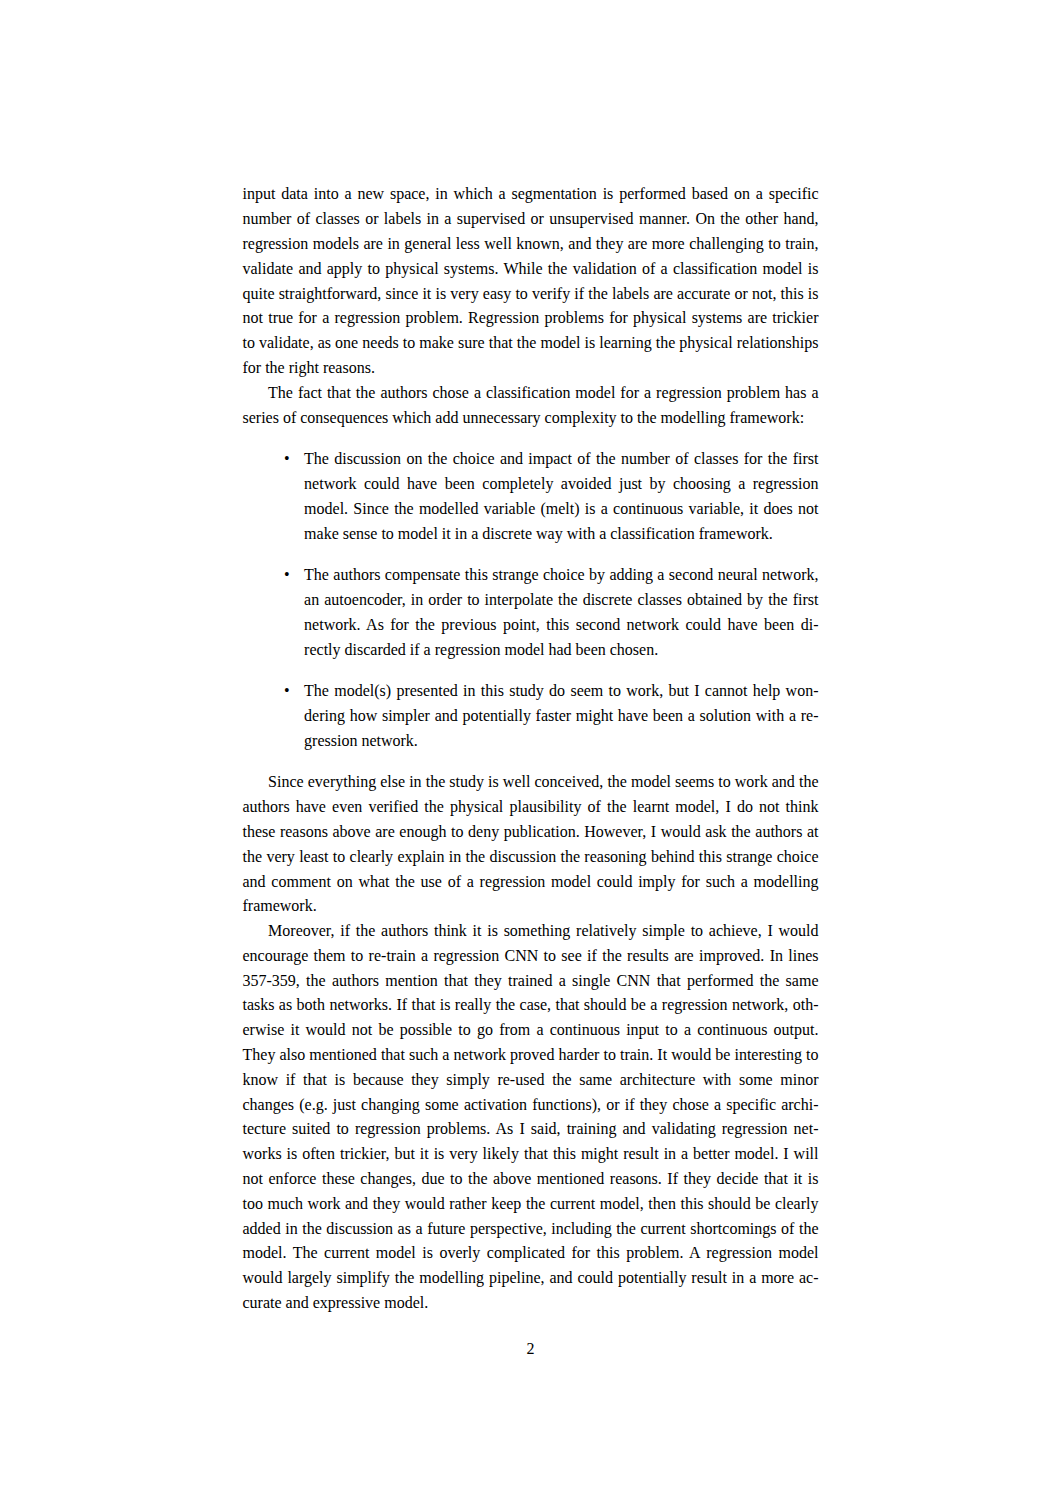input data into a new space, in which a segmentation is performed based on a specific number of classes or labels in a supervised or unsupervised manner. On the other hand, regression models are in general less well known, and they are more challenging to train, validate and apply to physical systems. While the validation of a classification model is quite straightforward, since it is very easy to verify if the labels are accurate or not, this is not true for a regression problem. Regression problems for physical systems are trickier to validate, as one needs to make sure that the model is learning the physical relationships for the right reasons.
The fact that the authors chose a classification model for a regression problem has a series of consequences which add unnecessary complexity to the modelling framework:
The discussion on the choice and impact of the number of classes for the first network could have been completely avoided just by choosing a regression model. Since the modelled variable (melt) is a continuous variable, it does not make sense to model it in a discrete way with a classification framework.
The authors compensate this strange choice by adding a second neural network, an autoencoder, in order to interpolate the discrete classes obtained by the first network. As for the previous point, this second network could have been directly discarded if a regression model had been chosen.
The model(s) presented in this study do seem to work, but I cannot help wondering how simpler and potentially faster might have been a solution with a regression network.
Since everything else in the study is well conceived, the model seems to work and the authors have even verified the physical plausibility of the learnt model, I do not think these reasons above are enough to deny publication. However, I would ask the authors at the very least to clearly explain in the discussion the reasoning behind this strange choice and comment on what the use of a regression model could imply for such a modelling framework.
Moreover, if the authors think it is something relatively simple to achieve, I would encourage them to re-train a regression CNN to see if the results are improved. In lines 357-359, the authors mention that they trained a single CNN that performed the same tasks as both networks. If that is really the case, that should be a regression network, otherwise it would not be possible to go from a continuous input to a continuous output. They also mentioned that such a network proved harder to train. It would be interesting to know if that is because they simply re-used the same architecture with some minor changes (e.g. just changing some activation functions), or if they chose a specific architecture suited to regression problems. As I said, training and validating regression networks is often trickier, but it is very likely that this might result in a better model. I will not enforce these changes, due to the above mentioned reasons. If they decide that it is too much work and they would rather keep the current model, then this should be clearly added in the discussion as a future perspective, including the current shortcomings of the model. The current model is overly complicated for this problem. A regression model would largely simplify the modelling pipeline, and could potentially result in a more accurate and expressive model.
2